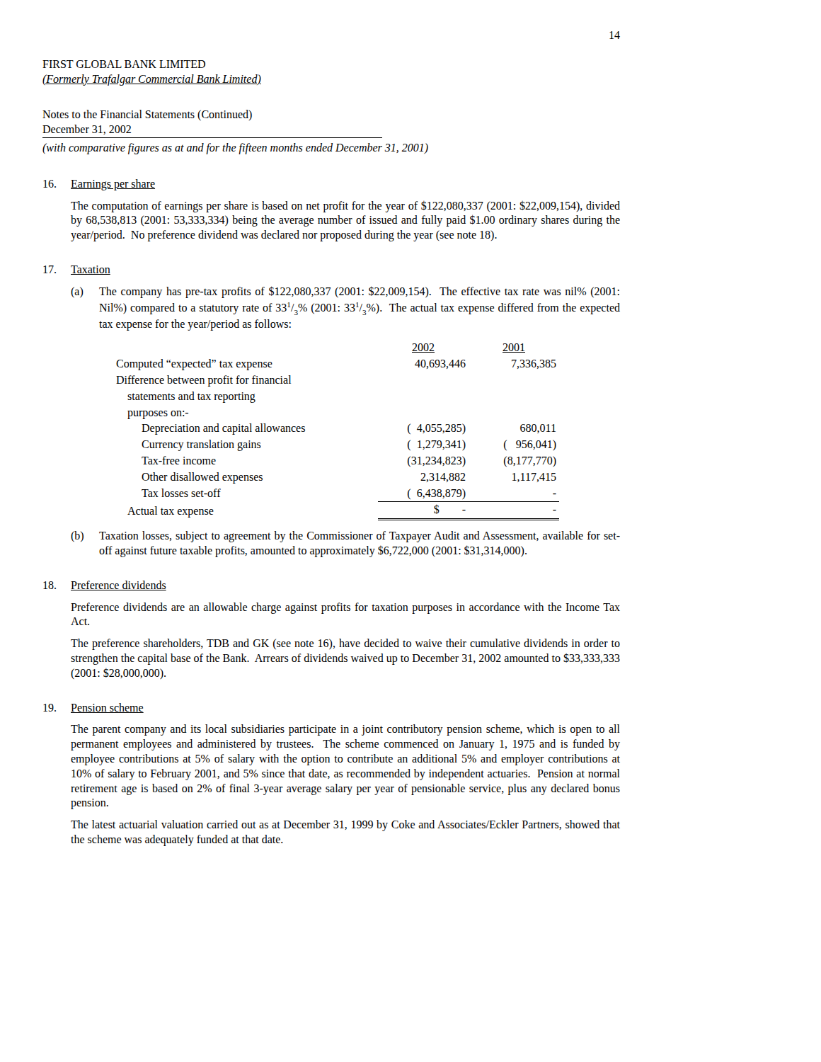14
FIRST GLOBAL BANK LIMITED
(Formerly Trafalgar Commercial Bank Limited)
Notes to the Financial Statements (Continued)
December 31, 2002
(with comparative figures as at and for the fifteen months ended December 31, 2001)
16.
Earnings per share
The computation of earnings per share is based on net profit for the year of $122,080,337 (2001: $22,009,154), divided by 68,538,813 (2001: 53,333,334) being the average number of issued and fully paid $1.00 ordinary shares during the year/period. No preference dividend was declared nor proposed during the year (see note 18).
17.
Taxation
(a)
The company has pre-tax profits of $122,080,337 (2001: $22,009,154). The effective tax rate was nil% (2001: Nil%) compared to a statutory rate of 331/3% (2001: 331/3%). The actual tax expense differed from the expected tax expense for the year/period as follows:
| | 2002 | 2001 |
| Computed “expected” tax expense | 40,693,446 | 7,336,385 |
| Difference between profit for financial | | |
| statements and tax reporting | | |
| purposes on:- | | |
| Depreciation and capital allowances | ( 4,055,285) | 680,011 |
| Currency translation gains | ( 1,279,341) | ( 956,041) |
| Tax-free income | (31,234,823) | (8,177,770) |
| Other disallowed expenses | 2,314,882 | 1,117,415 |
| Tax losses set-off | ( 6,438,879) | - |
| Actual tax expense | $ - | - |
(b)
Taxation losses, subject to agreement by the Commissioner of Taxpayer Audit and Assessment, available for set-off against future taxable profits, amounted to approximately $6,722,000 (2001: $31,314,000).
18.
Preference dividends
Preference dividends are an allowable charge against profits for taxation purposes in accordance with the Income Tax Act.
The preference shareholders, TDB and GK (see note 16), have decided to waive their cumulative dividends in order to strengthen the capital base of the Bank. Arrears of dividends waived up to December 31, 2002 amounted to $33,333,333 (2001: $28,000,000).
19.
Pension scheme
The parent company and its local subsidiaries participate in a joint contributory pension scheme, which is open to all permanent employees and administered by trustees. The scheme commenced on January 1, 1975 and is funded by employee contributions at 5% of salary with the option to contribute an additional 5% and employer contributions at 10% of salary to February 2001, and 5% since that date, as recommended by independent actuaries. Pension at normal retirement age is based on 2% of final 3-year average salary per year of pensionable service, plus any declared bonus pension.
The latest actuarial valuation carried out as at December 31, 1999 by Coke and Associates/Eckler Partners, showed that the scheme was adequately funded at that date.